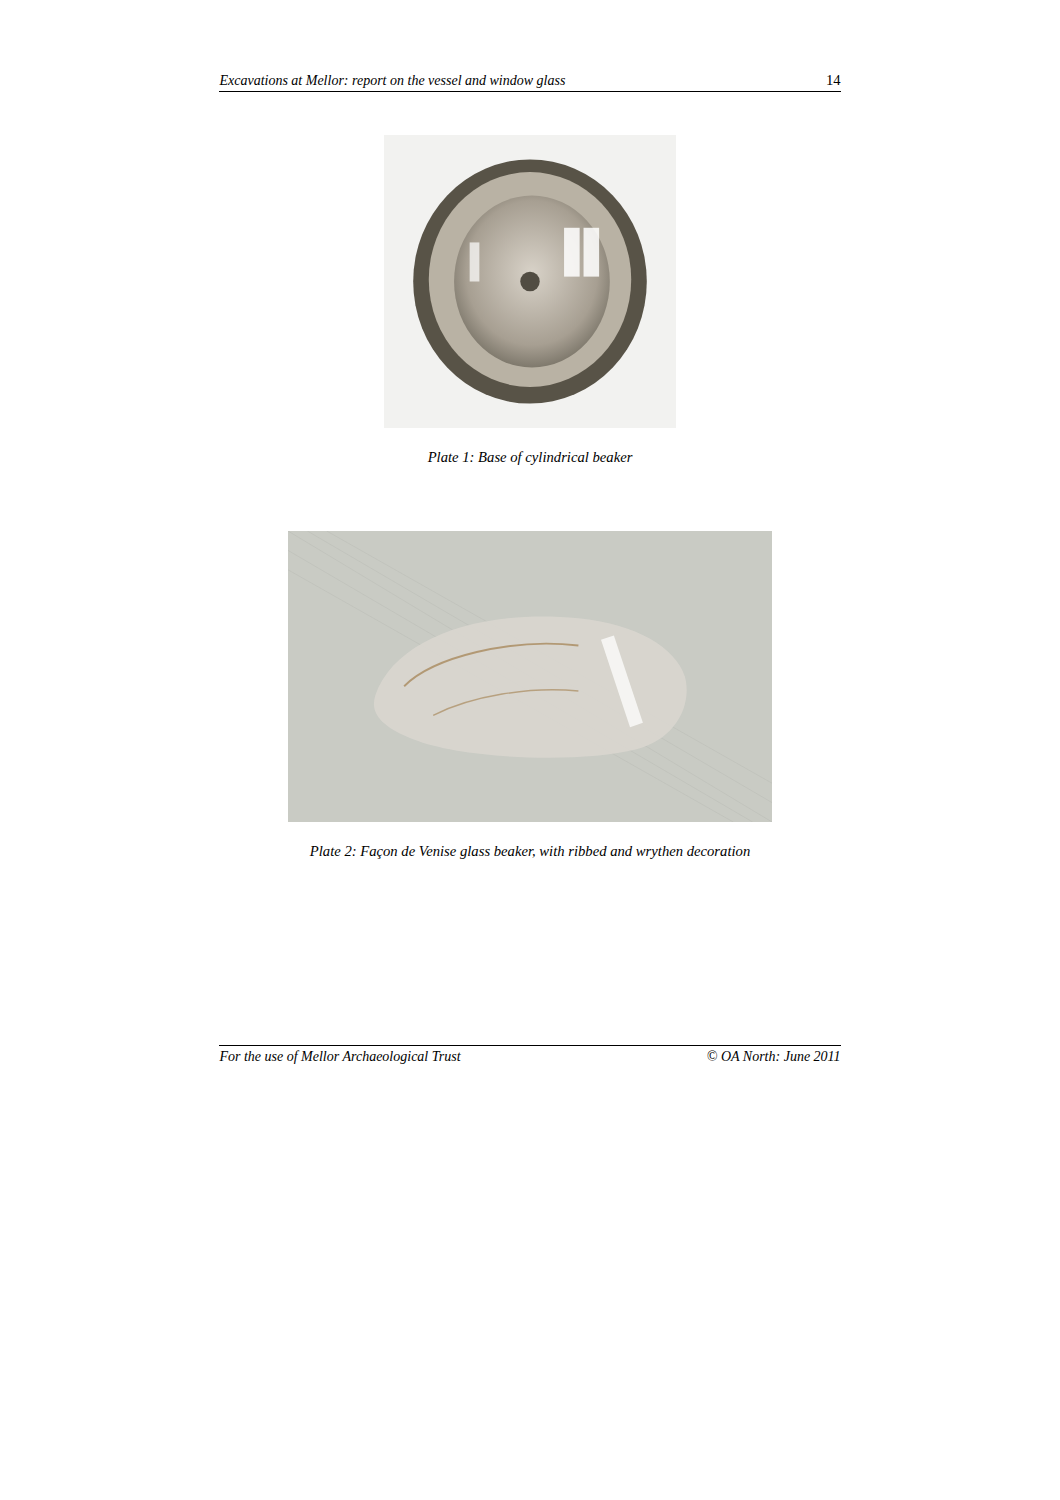Excavations at Mellor: report on the vessel and window glass 14
Plate 1: Base of cylindrical beaker
Plate 2: Façon de Venise glass beaker, with ribbed and wrythen decoration
For the use of Mellor Archaeological Trust © OA North: June 2011